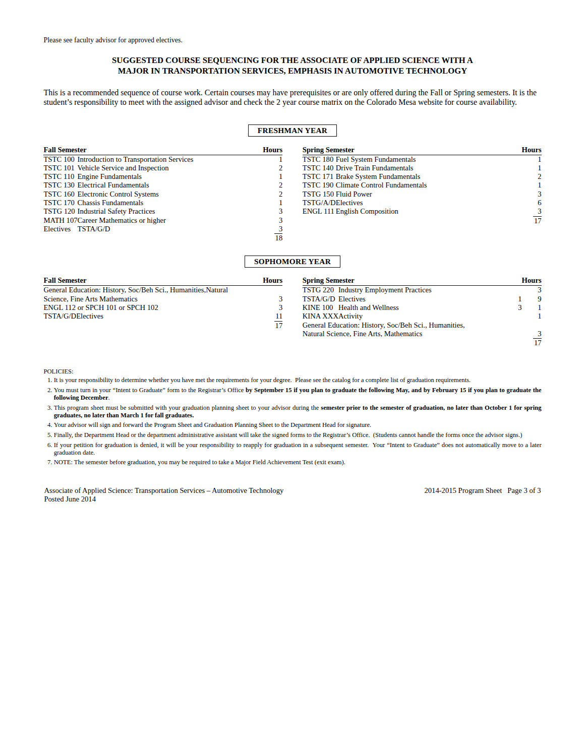Please see faculty advisor for approved electives.
Suggested Course Sequencing for the Associate of Applied Science with a
Major in Transportation Services, Emphasis in Automotive Technology
This is a recommended sequence of course work. Certain courses may have prerequisites or are only offered during the Fall or Spring semesters. It is the student’s responsibility to meet with the assigned advisor and check the 2 year course matrix on the Colorado Mesa website for course availability.
FRESHMAN YEAR
| / Fall Semester / Hours / / --- / --- / / TSTC 100 / Introduction to Transportation Services / 1 / / TSTC 101 / Vehicle Service and Inspection / 2 / / TSTC 110 / Engine Fundamentals / 1 / / TSTC 130 / Electrical Fundamentals / 2 / / TSTC 160 / Electronic Control Systems / 2 / / TSTC 170 / Chassis Fundamentals / 1 / / TSTG 120 / Industrial Safety Practices / 3 / / MATH 107 / Career Mathematics or higher / 3 / / Electives / TSTA/G/D / 3 / / / / 18 / | | / Spring Semester / Hours / / --- / --- / / TSTC 180 / Fuel System Fundamentals / 1 / / TSTC 140 / Drive Train Fundamentals / 1 / / TSTC 171 / Brake System Fundamentals / 2 / / TSTC 190 / Climate Control Fundamentals / 1 / / TSTG 150 / Fluid Power / 3 / / TSTG/A/D / Electives / 6 / / ENGL 111 / English Composition / 3 / / / / 17 / |
SOPHOMORE YEAR
| / Fall Semester / Hours / / --- / --- / / General Education: History, Soc/Beh Sci., Humanities,Natural / / Science, Fine Arts Mathematics / 3 / / ENGL 112 or SPCH 101 or SPCH 102 / 3 / / TSTA/G/D / Electives / 11 / / / / 17 / | | / Spring Semester / Hours / / --- / --- / / TSTG 220 / Industry Employment Practices / / 3 / / TSTA/G/D / Electives / 1 / 9 / / KINE 100 / Health and Wellness / 3 / 1 / / KINA XXX / Activity / / 1 / / General Education: History, Soc/Beh Sci., Humanities, / / Natural Science, Fine Arts, Mathematics / 3 / / / / / 17 / |
POLICIES:
It is your responsibility to determine whether you have met the requirements for your degree. Please see the catalog for a complete list of graduation requirements.
You must turn in your “Intent to Graduate” form to the Registrar’s Office by September 15 if you plan to graduate the following May, and by February 15 if you plan to graduate the following December.
This program sheet must be submitted with your graduation planning sheet to your advisor during the semester prior to the semester of graduation, no later than October 1 for spring graduates, no later than March 1 for fall graduates.
Your advisor will sign and forward the Program Sheet and Graduation Planning Sheet to the Department Head for signature.
Finally, the Department Head or the department administrative assistant will take the signed forms to the Registrar’s Office. (Students cannot handle the forms once the advisor signs.)
If your petition for graduation is denied, it will be your responsibility to reapply for graduation in a subsequent semester. Your “Intent to Graduate” does not automatically move to a later graduation date.
NOTE: The semester before graduation, you may be required to take a Major Field Achievement Test (exit exam).
| Associate of Applied Science: Transportation Services – Automotive Technology Posted June 2014 | 2014-2015 Program Sheet Page 3 of 3 |